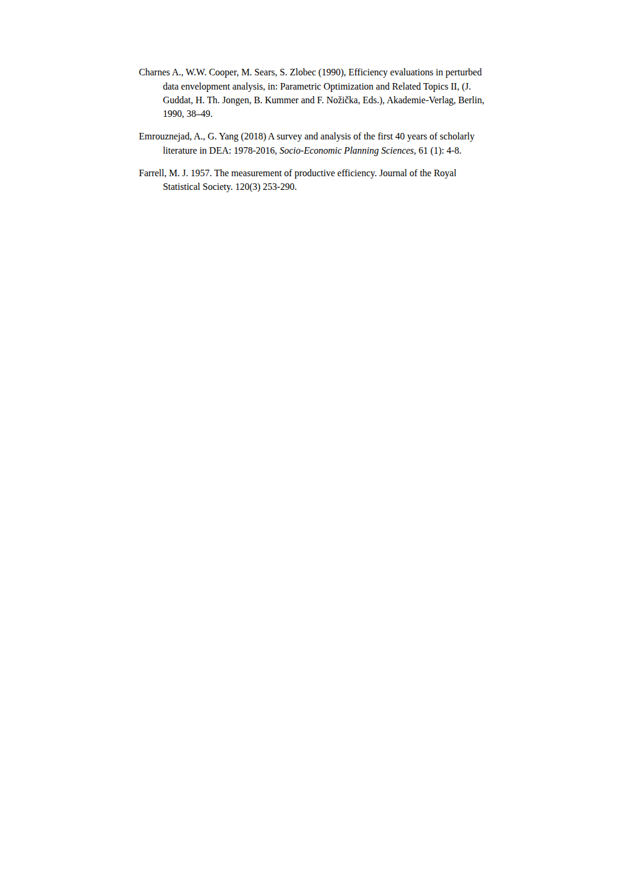Charnes A., W.W. Cooper, M. Sears, S. Zlobec (1990), Efficiency evaluations in perturbed data envelopment analysis, in: Parametric Optimization and Related Topics II, (J. Guddat, H. Th. Jongen, B. Kummer and F. Nožička, Eds.), Akademie-Verlag, Berlin, 1990, 38–49.
Emrouznejad, A., G. Yang (2018) A survey and analysis of the first 40 years of scholarly literature in DEA: 1978-2016, Socio-Economic Planning Sciences, 61 (1): 4-8.
Farrell, M. J. 1957. The measurement of productive efficiency. Journal of the Royal Statistical Society. 120(3) 253-290.